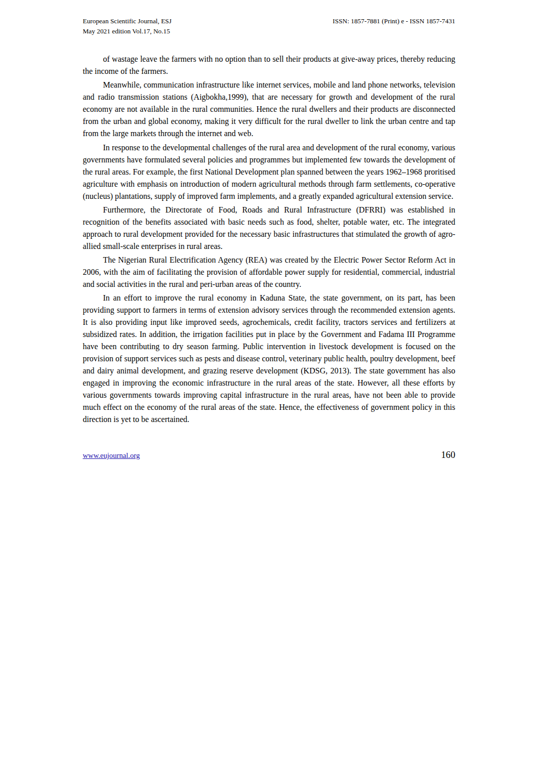European Scientific Journal, ESJ May 2021 edition Vol.17, No.15
ISSN: 1857-7881 (Print) e - ISSN 1857-7431
of wastage leave the farmers with no option than to sell their products at give-away prices, thereby reducing the income of the farmers.
Meanwhile, communication infrastructure like internet services, mobile and land phone networks, television and radio transmission stations (Aigbokha,1999), that are necessary for growth and development of the rural economy are not available in the rural communities. Hence the rural dwellers and their products are disconnected from the urban and global economy, making it very difficult for the rural dweller to link the urban centre and tap from the large markets through the internet and web.
In response to the developmental challenges of the rural area and development of the rural economy, various governments have formulated several policies and programmes but implemented few towards the development of the rural areas. For example, the first National Development plan spanned between the years 1962–1968 proritised agriculture with emphasis on introduction of modern agricultural methods through farm settlements, co-operative (nucleus) plantations, supply of improved farm implements, and a greatly expanded agricultural extension service.
Furthermore, the Directorate of Food, Roads and Rural Infrastructure (DFRRI) was established in recognition of the benefits associated with basic needs such as food, shelter, potable water, etc. The integrated approach to rural development provided for the necessary basic infrastructures that stimulated the growth of agro-allied small-scale enterprises in rural areas.
The Nigerian Rural Electrification Agency (REA) was created by the Electric Power Sector Reform Act in 2006, with the aim of facilitating the provision of affordable power supply for residential, commercial, industrial and social activities in the rural and peri-urban areas of the country.
In an effort to improve the rural economy in Kaduna State, the state government, on its part, has been providing support to farmers in terms of extension advisory services through the recommended extension agents. It is also providing input like improved seeds, agrochemicals, credit facility, tractors services and fertilizers at subsidized rates. In addition, the irrigation facilities put in place by the Government and Fadama III Programme have been contributing to dry season farming. Public intervention in livestock development is focused on the provision of support services such as pests and disease control, veterinary public health, poultry development, beef and dairy animal development, and grazing reserve development (KDSG, 2013). The state government has also engaged in improving the economic infrastructure in the rural areas of the state. However, all these efforts by various governments towards improving capital infrastructure in the rural areas, have not been able to provide much effect on the economy of the rural areas of the state. Hence, the effectiveness of government policy in this direction is yet to be ascertained.
www.eujournal.org 160